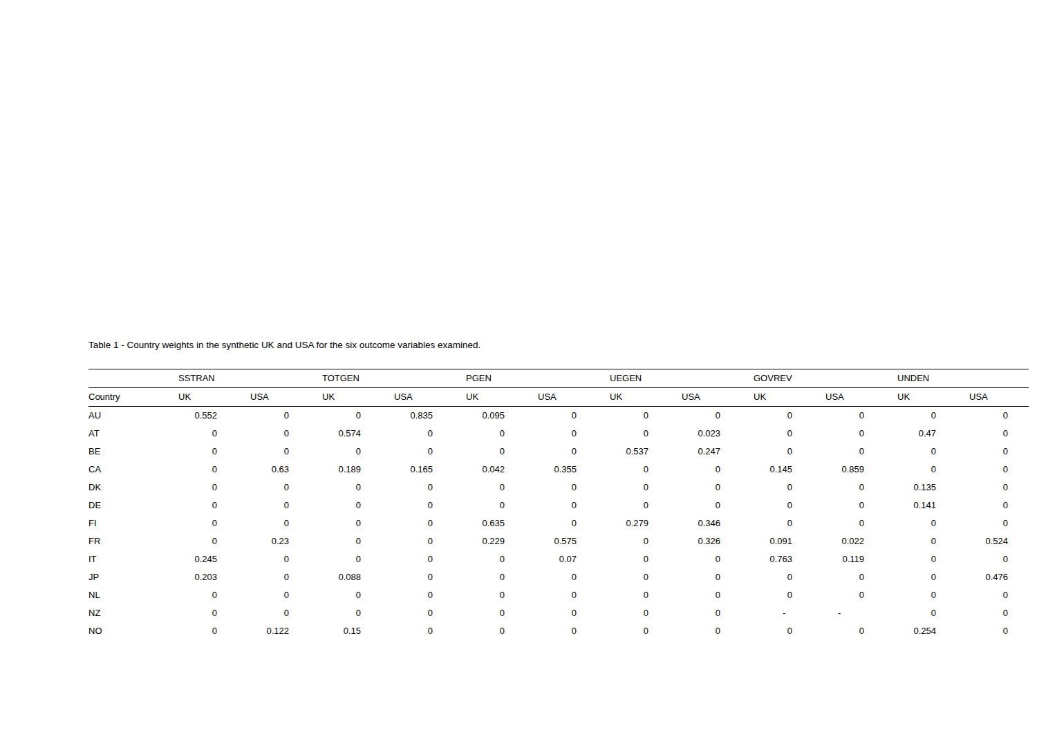Table 1 - Country weights in the synthetic UK and USA for the six outcome variables examined.
| | SSTRAN | TOTGEN | PGEN | UEGEN | GOVREV | UNDEN |
| --- | --- | --- | --- | --- | --- | --- |
| Country | UK | USA | UK | USA | UK | USA | UK | USA | UK | USA | UK | USA |
| AU | 0.552 | 0 | 0 | 0.835 | 0.095 | 0 | 0 | 0 | 0 | 0 | 0 | 0 |
| AT | 0 | 0 | 0.574 | 0 | 0 | 0 | 0 | 0.023 | 0 | 0 | 0.47 | 0 |
| BE | 0 | 0 | 0 | 0 | 0 | 0 | 0.537 | 0.247 | 0 | 0 | 0 | 0 |
| CA | 0 | 0.63 | 0.189 | 0.165 | 0.042 | 0.355 | 0 | 0 | 0.145 | 0.859 | 0 | 0 |
| DK | 0 | 0 | 0 | 0 | 0 | 0 | 0 | 0 | 0 | 0 | 0.135 | 0 |
| DE | 0 | 0 | 0 | 0 | 0 | 0 | 0 | 0 | 0 | 0 | 0.141 | 0 |
| FI | 0 | 0 | 0 | 0 | 0.635 | 0 | 0.279 | 0.346 | 0 | 0 | 0 | 0 |
| FR | 0 | 0.23 | 0 | 0 | 0.229 | 0.575 | 0 | 0.326 | 0.091 | 0.022 | 0 | 0.524 |
| IT | 0.245 | 0 | 0 | 0 | 0 | 0.07 | 0 | 0 | 0.763 | 0.119 | 0 | 0 |
| JP | 0.203 | 0 | 0.088 | 0 | 0 | 0 | 0 | 0 | 0 | 0 | 0 | 0.476 |
| NL | 0 | 0 | 0 | 0 | 0 | 0 | 0 | 0 | 0 | 0 | 0 | 0 |
| NZ | 0 | 0 | 0 | 0 | 0 | 0 | 0 | 0 | - | - | 0 | 0 |
| NO | 0 | 0.122 | 0.15 | 0 | 0 | 0 | 0 | 0 | 0 | 0 | 0.254 | 0 |